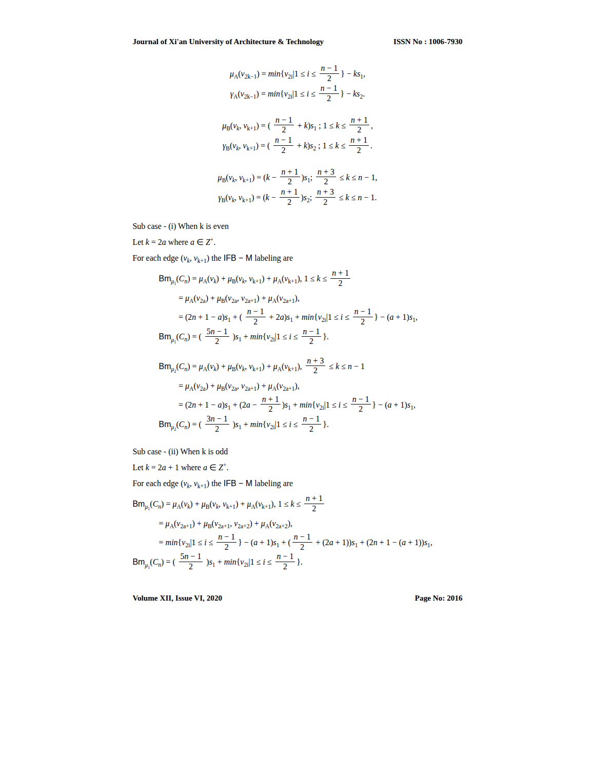Journal of Xi'an University of Architecture & Technology ISSN No : 1006-7930
μA(v2k−1) = min{v2i|1 ≤ i ≤ n − 12} − ks1, γA(v2k−1) = min{v2i|1 ≤ i ≤ n − 12} − ks2.
μB(vk, vk+1) = ( n − 12 + k)s1 ; 1 ≤ k ≤ n + 12, γB(vk, vk+1) = ( n − 12 + k)s2 ; 1 ≤ k ≤ n + 12.
μB(vk, vk+1) = (k − n + 12)s1; n + 32 ≤ k ≤ n − 1, γB(vk, vk+1) = (k − n + 12)s2; n + 32 ≤ k ≤ n − 1.
Sub case - (i) When k is even
Let k = 2a where a ∈ Z+.
For each edge (vk, vk+1) the IFB − M labeling are
Bmμ1(Cn) = μA(vk) + μB(vk, vk+1) + μA(vk+1), 1 ≤ k ≤ n + 12 = μA(v2a) + μB(v2a, v2a+1) + μA(v2a+1), = (2n + 1 − a)s1 + ( n − 12 + 2a)s1 + min{v2i|1 ≤ i ≤ n − 12} − (a + 1)s1, Bmμ1(Cn) = ( 5n − 12 )s1 + min{v2i|1 ≤ i ≤ n − 12}.
Bmμ2(Cn) = μA(vk) + μB(vk, vk+1) + μA(vk+1), n + 32 ≤ k ≤ n − 1 = μA(v2a) + μB(v2a, v2a+1) + μA(v2a+1), = (2n + 1 − a)s1 + (2a − n + 12)s1 + min{v2i|1 ≤ i ≤ n − 12} − (a + 1)s1, Bmμ2(Cn) = ( 3n − 12 )s1 + min{v2i|1 ≤ i ≤ n − 12}.
Sub case - (ii) When k is odd
Let k = 2a + 1 where a ∈ Z+.
For each edge (vk, vk+1) the IFB − M labeling are
Bmμ1(Cn) = μA(vk) + μB(vk, vk+1) + μA(vk+1), 1 ≤ k ≤ n + 12 = μA(v2a+1) + μB(v2a+1, v2a+2) + μA(v2a+2), = min{v2i|1 ≤ i ≤ n − 12} − (a + 1)s1 + (n − 12 + (2a + 1))s1 + (2n + 1 − (a + 1))s1, Bmμ1(Cn) = ( 5n − 12 )s1 + min{v2i|1 ≤ i ≤ n − 12}.
Volume XII, Issue VI, 2020 Page No: 2016